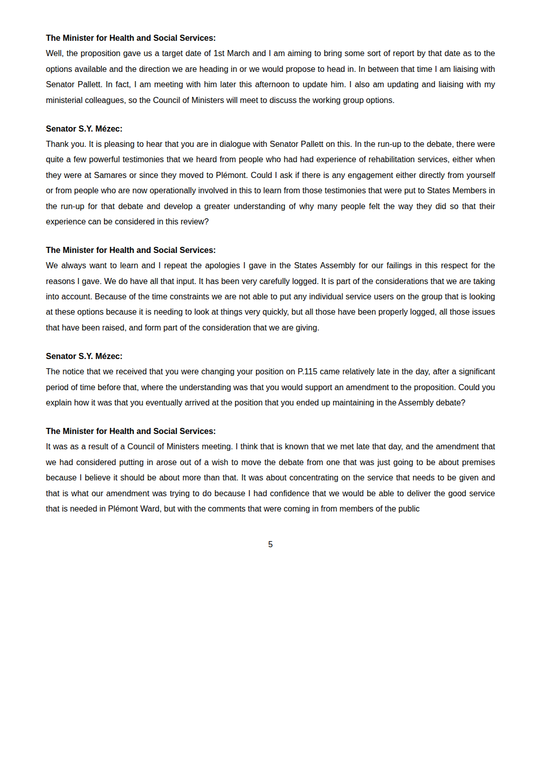The Minister for Health and Social Services:
Well, the proposition gave us a target date of 1st March and I am aiming to bring some sort of report by that date as to the options available and the direction we are heading in or we would propose to head in. In between that time I am liaising with Senator Pallett. In fact, I am meeting with him later this afternoon to update him. I also am updating and liaising with my ministerial colleagues, so the Council of Ministers will meet to discuss the working group options.
Senator S.Y. Mézec:
Thank you. It is pleasing to hear that you are in dialogue with Senator Pallett on this. In the run-up to the debate, there were quite a few powerful testimonies that we heard from people who had had experience of rehabilitation services, either when they were at Samares or since they moved to Plémont. Could I ask if there is any engagement either directly from yourself or from people who are now operationally involved in this to learn from those testimonies that were put to States Members in the run-up for that debate and develop a greater understanding of why many people felt the way they did so that their experience can be considered in this review?
The Minister for Health and Social Services:
We always want to learn and I repeat the apologies I gave in the States Assembly for our failings in this respect for the reasons I gave. We do have all that input. It has been very carefully logged. It is part of the considerations that we are taking into account. Because of the time constraints we are not able to put any individual service users on the group that is looking at these options because it is needing to look at things very quickly, but all those have been properly logged, all those issues that have been raised, and form part of the consideration that we are giving.
Senator S.Y. Mézec:
The notice that we received that you were changing your position on P.115 came relatively late in the day, after a significant period of time before that, where the understanding was that you would support an amendment to the proposition. Could you explain how it was that you eventually arrived at the position that you ended up maintaining in the Assembly debate?
The Minister for Health and Social Services:
It was as a result of a Council of Ministers meeting. I think that is known that we met late that day, and the amendment that we had considered putting in arose out of a wish to move the debate from one that was just going to be about premises because I believe it should be about more than that. It was about concentrating on the service that needs to be given and that is what our amendment was trying to do because I had confidence that we would be able to deliver the good service that is needed in Plémont Ward, but with the comments that were coming in from members of the public
5